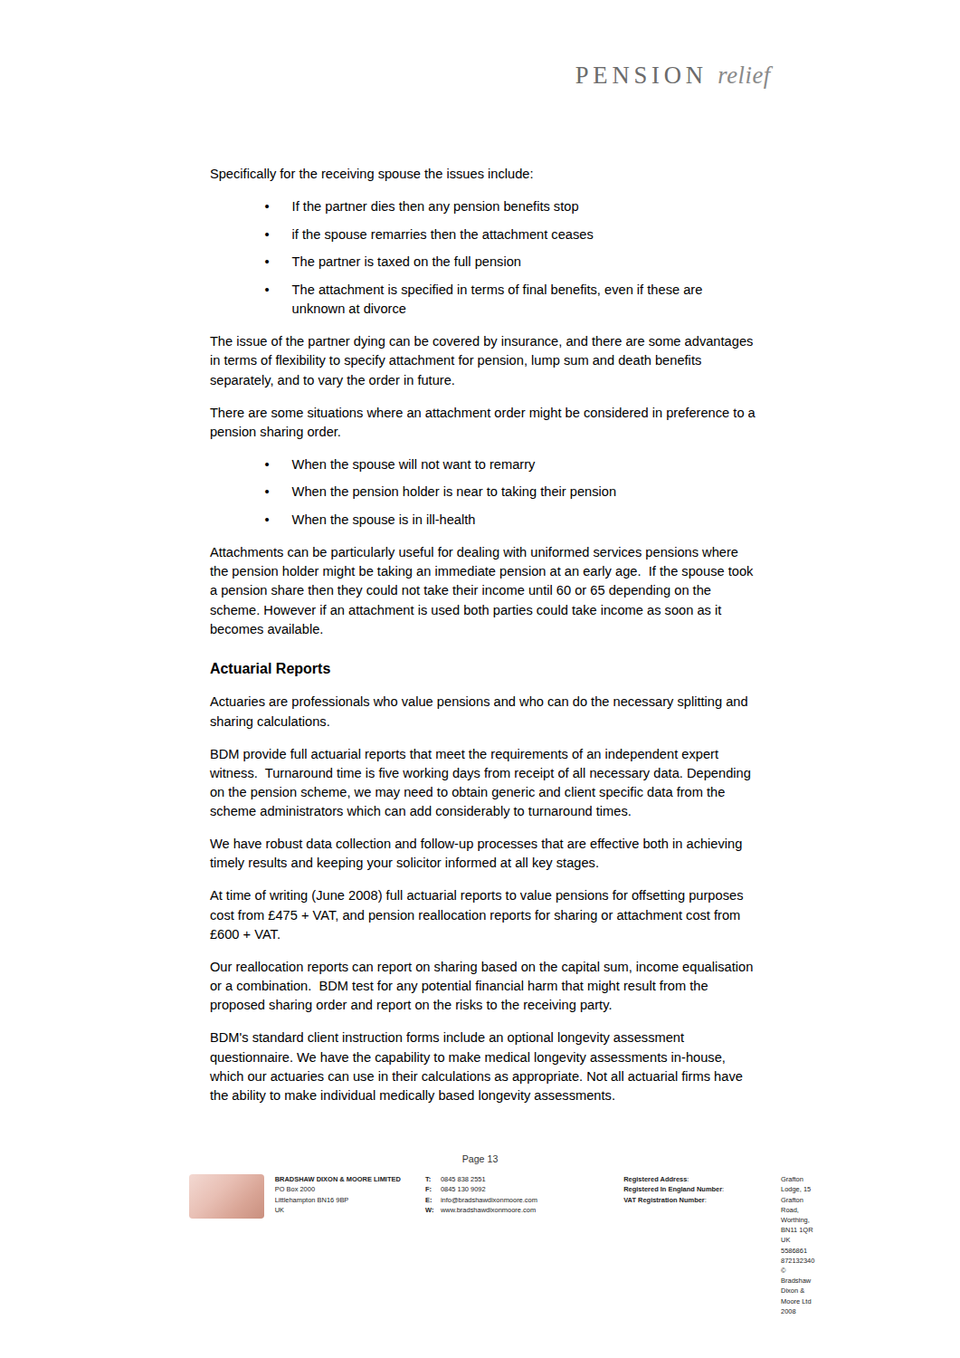PENSION relief
Specifically for the receiving spouse the issues include:
If the partner dies then any pension benefits stop
if the spouse remarries then the attachment ceases
The partner is taxed on the full pension
The attachment is specified in terms of final benefits, even if these are unknown at divorce
The issue of the partner dying can be covered by insurance, and there are some advantages in terms of flexibility to specify attachment for pension, lump sum and death benefits separately, and to vary the order in future.
There are some situations where an attachment order might be considered in preference to a pension sharing order.
When the spouse will not want to remarry
When the pension holder is near to taking their pension
When the spouse is in ill-health
Attachments can be particularly useful for dealing with uniformed services pensions where the pension holder might be taking an immediate pension at an early age. If the spouse took a pension share then they could not take their income until 60 or 65 depending on the scheme. However if an attachment is used both parties could take income as soon as it becomes available.
Actuarial Reports
Actuaries are professionals who value pensions and who can do the necessary splitting and sharing calculations.
BDM provide full actuarial reports that meet the requirements of an independent expert witness. Turnaround time is five working days from receipt of all necessary data. Depending on the pension scheme, we may need to obtain generic and client specific data from the scheme administrators which can add considerably to turnaround times.
We have robust data collection and follow-up processes that are effective both in achieving timely results and keeping your solicitor informed at all key stages.
At time of writing (June 2008) full actuarial reports to value pensions for offsetting purposes cost from £475 + VAT, and pension reallocation reports for sharing or attachment cost from £600 + VAT.
Our reallocation reports can report on sharing based on the capital sum, income equalisation or a combination. BDM test for any potential financial harm that might result from the proposed sharing order and report on the risks to the receiving party.
BDM's standard client instruction forms include an optional longevity assessment questionnaire. We have the capability to make medical longevity assessments in-house, which our actuaries can use in their calculations as appropriate. Not all actuarial firms have the ability to make individual medically based longevity assessments.
Page 13
BRADSHAW DIXON & MOORE LIMITED
PO Box 2000
Littlehampton BN16 9BP
UK
| T: | 0845 838 2551 |
| F: | 0845 130 9092 |
| E: | info@bradshawdixonmoore.com |
| W: | www.bradshawdixonmoore.com |
Registered Address:
Registered In England Number:
VAT Registration Number:
Grafton Lodge, 15 Grafton Road, Worthing, BN11 1QR UK
5586861
872132340
© Bradshaw Dixon & Moore Ltd 2008